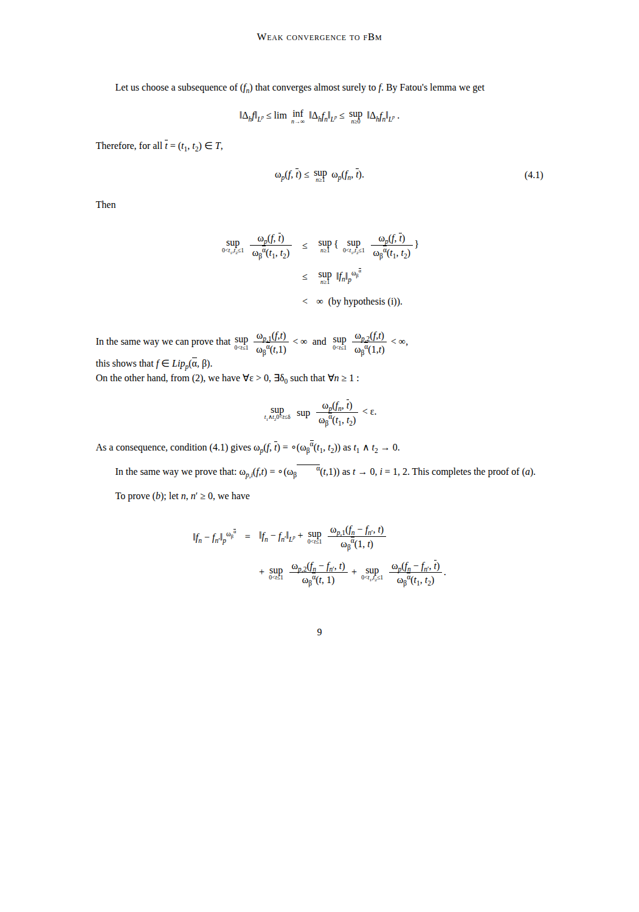Weak convergence to fBm
Let us choose a subsequence of (fn) that converges almost surely to f. By Fatou's lemma we get
‖Δhf‖Lp ≤ lim inf n→∞ ‖Δhfn‖Lp ≤ sup n≥0 ‖Δhfn‖Lp .
Therefore, for all t = (t1, t2) ∈ T,
ωp(f, t) ≤ sup n≥1 ωp(fn, t). (4.1)
Then
| sup 0< t 1 , t 2 ≤1 ω p ( f , t ) ω β α ( t 1 , t 2 ) | ≤ | sup n ≥1 { sup 0< t 1 , t 2 ≤1 ω p ( f , t ) ω β α ( t 1 , t 2 ) } |
| | ≤ | sup n ≥1 ‖ f n ‖ p ω β α |
| | < | ∞ (by hypothesis (i)). |
In the same way we can prove that sup 0<t≤1 ωp,1(f,t) ωβα(t,1) < ∞ and sup 0<t≤1 ωp,2(f,t) ωβα(1,t) < ∞,
this shows that f ∈ Lipp(α, β).
On the other hand, from (2), we have ∀ε > 0, ∃δ0 such that ∀n ≥ 1 :
sup t1∧t20<t≤δ sup ωp(fn, t) ωβα(t1, t2) < ε.
As a consequence, condition (4.1) gives ωp(f, t) = ∘(ωβα(t1, t2)) as t1 ∧ t2 → 0.
In the same way we prove that: ωp,i(f,t) = ∘(ωβα(t,1)) as t → 0, i = 1, 2. This completes the proof of (a).
To prove (b); let n, n′ ≥ 0, we have
| ‖ f n − f n ′ ‖ p ω β α | = | ‖ f n − f n ′ ‖ L p + sup 0< t ≤1 ω p ,1 ( f n − f n ′ , t ) ω β α (1, t ) |
| | | + sup 0< t ≤1 ω p ,2 ( f n − f n ′ , t ) ω β α ( t , 1) + sup 0< t 1 , t 2 ≤1 ω p ( f n − f n ′ , t ) ω β α ( t 1 , t 2 ) . |
9